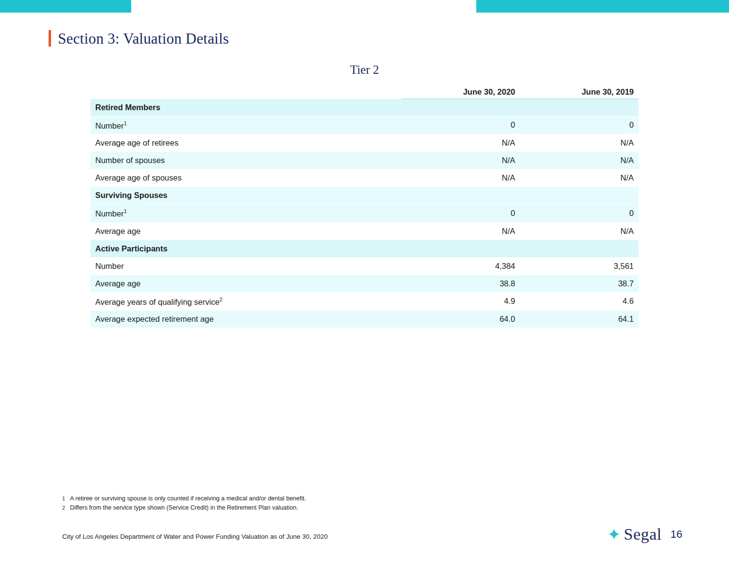Section 3: Valuation Details
Tier 2
| | June 30, 2020 | June 30, 2019 |
| --- | --- | --- |
| Retired Members | | |
| Number 1 | 0 | 0 |
| Average age of retirees | N/A | N/A |
| Number of spouses | N/A | N/A |
| Average age of spouses | N/A | N/A |
| Surviving Spouses | | |
| Number 1 | 0 | 0 |
| Average age | N/A | N/A |
| Active Participants | | |
| Number | 4,384 | 3,561 |
| Average age | 38.8 | 38.7 |
| Average years of qualifying service 2 | 4.9 | 4.6 |
| Average expected retirement age | 64.0 | 64.1 |
1 A retiree or surviving spouse is only counted if receiving a medical and/or dental benefit. 2 Differs from the service type shown (Service Credit) in the Retirement Plan valuation.
City of Los Angeles Department of Water and Power Funding Valuation as of June 30, 2020
✦ Segal
16